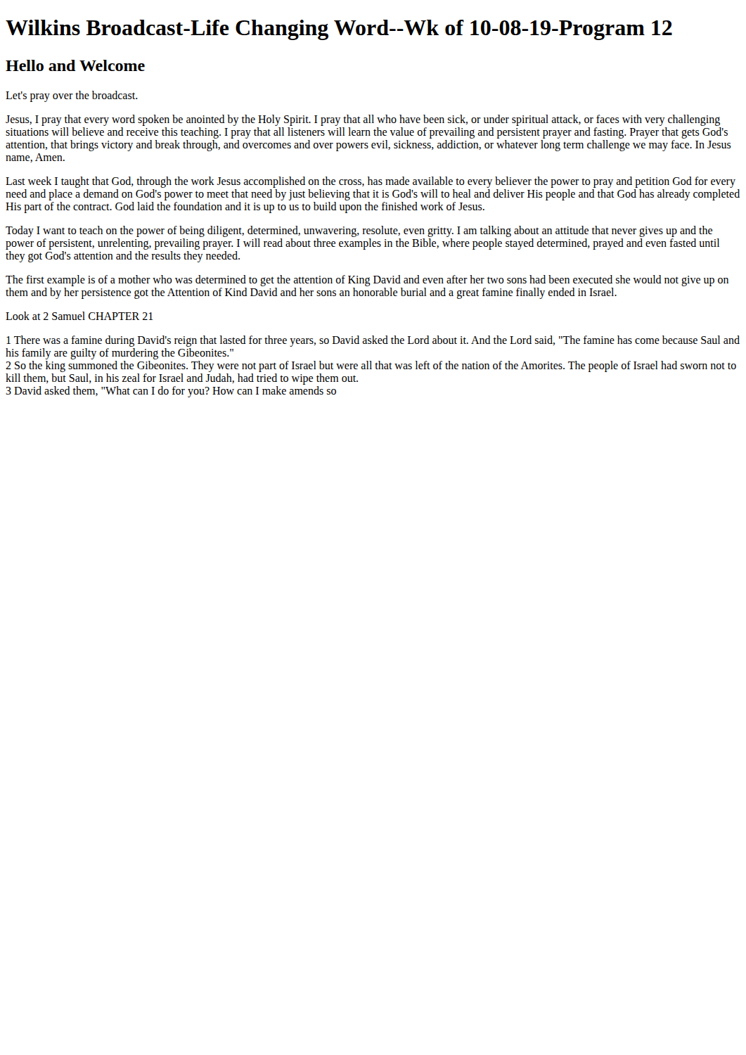Wilkins Broadcast-Life Changing Word--Wk of 10-08-19-Program 12
Hello and Welcome
Let's pray over the broadcast.
Jesus, I pray that every word spoken be anointed by the Holy Spirit. I pray that all who have been sick, or under spiritual attack, or faces with very challenging situations will believe and receive this teaching. I pray that all listeners will learn the value of prevailing and persistent prayer and fasting. Prayer that gets God's attention, that brings victory and break through, and overcomes and over powers evil, sickness, addiction, or whatever long term challenge we may face. In Jesus name, Amen.
Last week I taught that God, through the work Jesus accomplished on the cross, has made available to every believer the power to pray and petition God for every need and place a demand on God's power to meet that need by just believing that it is God's will to heal and deliver His people and that God has already completed His part of the contract. God laid the foundation and it is up to us to build upon the finished work of Jesus.
Today I want to teach on the power of being diligent, determined, unwavering, resolute, even gritty. I am talking about an attitude that never gives up and the power of persistent, unrelenting, prevailing prayer. I will read about three examples in the Bible, where people stayed determined, prayed and even fasted until they got God's attention and the results they needed.
The first example is of a mother who was determined to get the attention of King David and even after her two sons had been executed she would not give up on them and by her persistence got the Attention of Kind David and her sons an honorable burial and a great famine finally ended in Israel.
Look at 2 Samuel CHAPTER 21
1 There was a famine during David's reign that lasted for three years, so David asked the Lord about it. And the Lord said, "The famine has come because Saul and his family are guilty of murdering the Gibeonites."
2 So the king summoned the Gibeonites. They were not part of Israel but were all that was left of the nation of the Amorites. The people of Israel had sworn not to kill them, but Saul, in his zeal for Israel and Judah, had tried to wipe them out.
3 David asked them, "What can I do for you? How can I make amends so